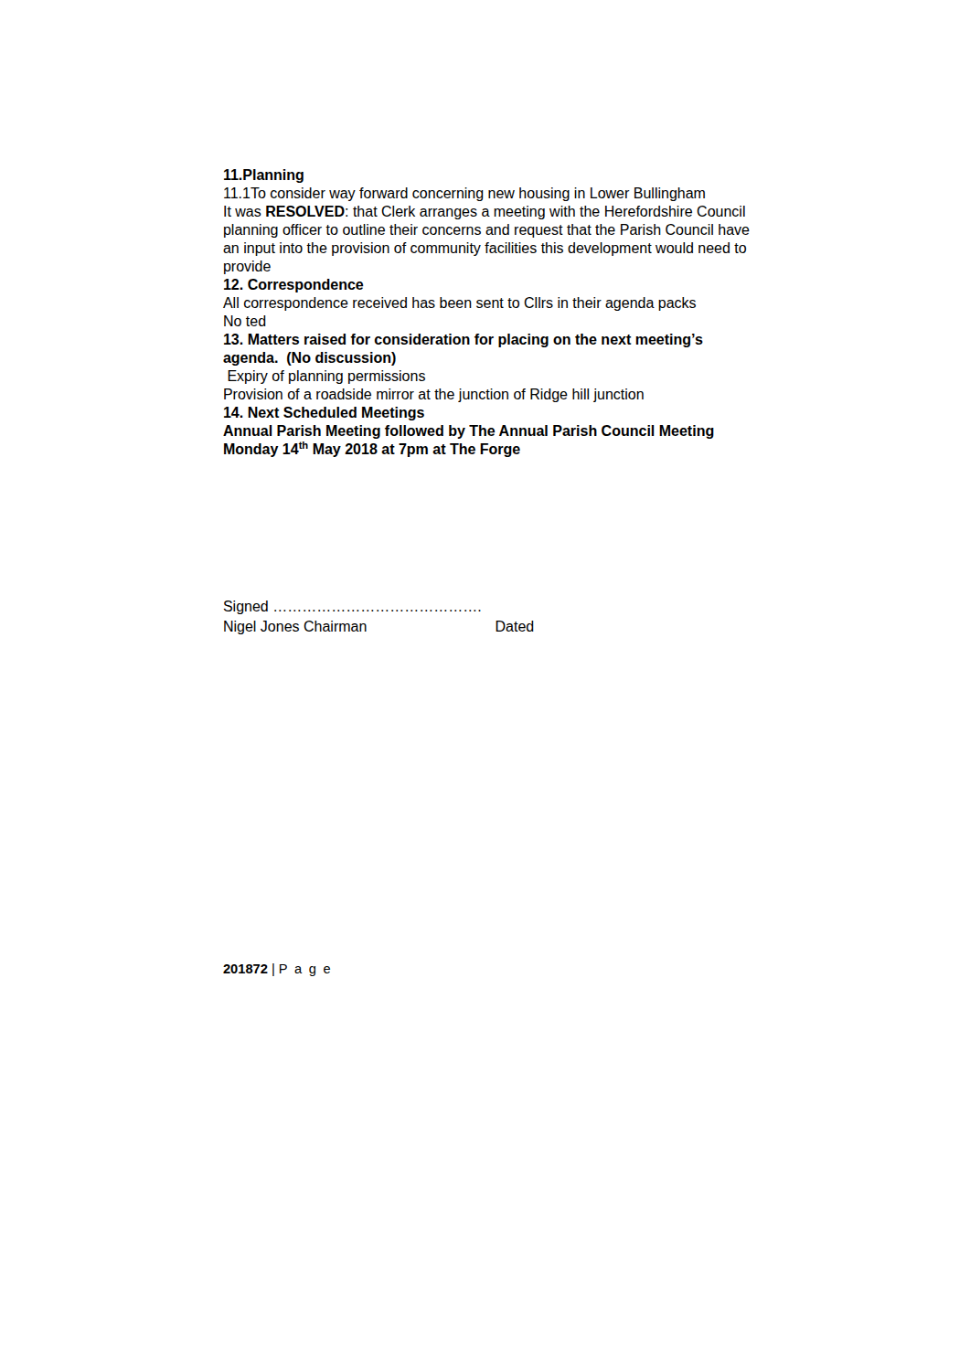11.Planning
11.1To consider way forward concerning new housing in Lower Bullingham
It was RESOLVED: that Clerk arranges a meeting with the Herefordshire Council planning officer to outline their concerns and request that the Parish Council have an input into the provision of community facilities this development would need to provide
12. Correspondence
All correspondence received has been sent to Cllrs in their agenda packs
No ted
13. Matters raised for consideration for placing on the next meeting’s agenda. (No discussion)
Expiry of planning permissions
Provision of a roadside mirror at the junction of Ridge hill junction
14. Next Scheduled Meetings
Annual Parish Meeting followed by The Annual Parish Council Meeting Monday 14th May 2018 at 7pm at The Forge
Signed …………………………………….
Nigel Jones Chairman Dated
201872 | P a g e